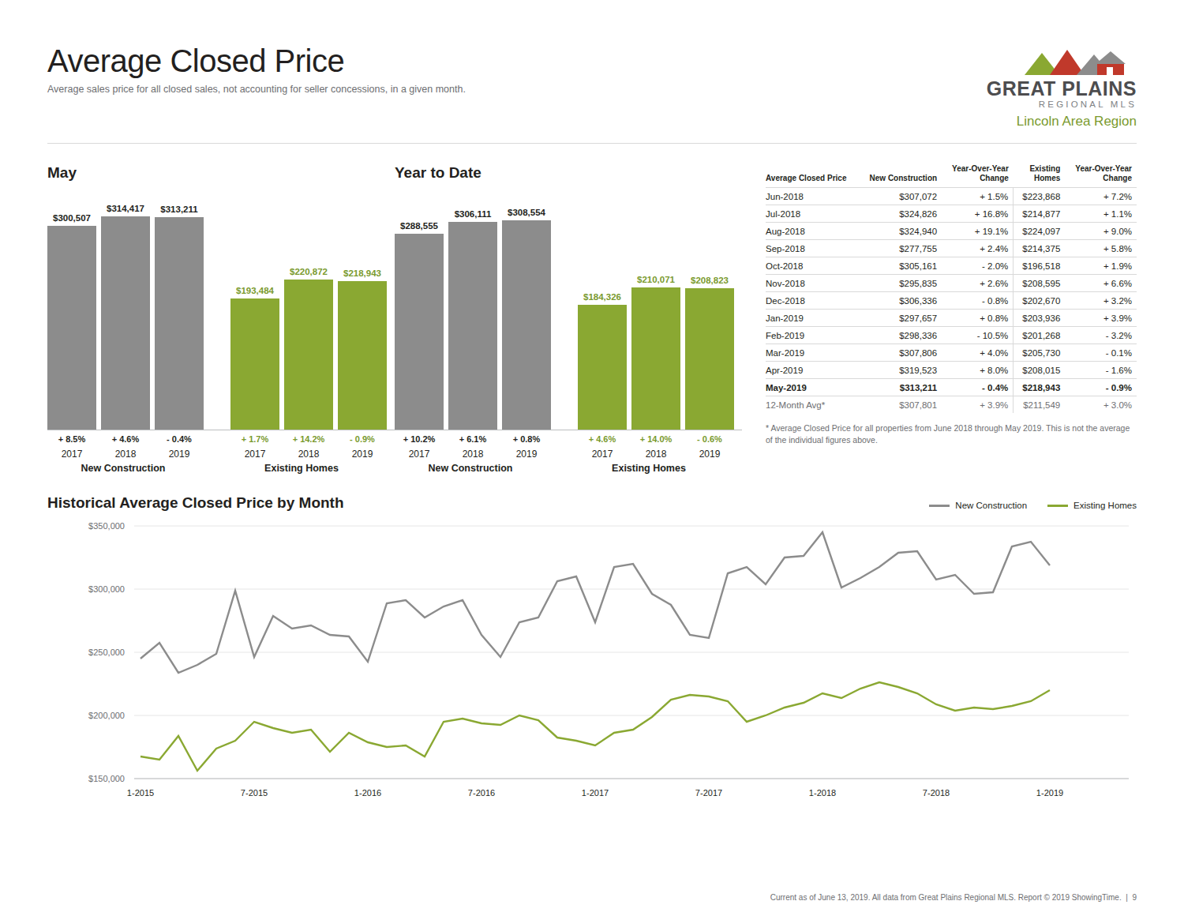Average Closed Price
Average sales price for all closed sales, not accounting for seller concessions, in a given month.
GREAT PLAINS
REGIONAL MLS
Lincoln Area Region
May
$300,507
$314,417
$313,211
$193,484
$220,872
$218,943
+ 8.5%
2017
+ 4.6%
2018
- 0.4%
2019
+ 1.7%
2017
+ 14.2%
2018
- 0.9%
2019
New Construction
Existing Homes
Year to Date
$288,555
$306,111
$308,554
$184,326
$210,071
$208,823
+ 10.2%
2017
+ 6.1%
2018
+ 0.8%
2019
+ 4.6%
2017
+ 14.0%
2018
- 0.6%
2019
New Construction
Existing Homes
| Average Closed Price | New Construction | Year-Over-Year Change | Existing Homes | Year-Over-Year Change |
| --- | --- | --- | --- | --- |
| Jun-2018 | $307,072 | + 1.5% | $223,868 | + 7.2% |
| Jul-2018 | $324,826 | + 16.8% | $214,877 | + 1.1% |
| Aug-2018 | $324,940 | + 19.1% | $224,097 | + 9.0% |
| Sep-2018 | $277,755 | + 2.4% | $214,375 | + 5.8% |
| Oct-2018 | $305,161 | - 2.0% | $196,518 | + 1.9% |
| Nov-2018 | $295,835 | + 2.6% | $208,595 | + 6.6% |
| Dec-2018 | $306,336 | - 0.8% | $202,670 | + 3.2% |
| Jan-2019 | $297,657 | + 0.8% | $203,936 | + 3.9% |
| Feb-2019 | $298,336 | - 10.5% | $201,268 | - 3.2% |
| Mar-2019 | $307,806 | + 4.0% | $205,730 | - 0.1% |
| Apr-2019 | $319,523 | + 8.0% | $208,015 | - 1.6% |
| May-2019 | $313,211 | - 0.4% | $218,943 | - 0.9% |
| 12-Month Avg* | $307,801 | + 3.9% | $211,549 | + 3.0% |
* Average Closed Price for all properties from June 2018 through May 2019. This is not the average of the individual figures above.
Historical Average Closed Price by Month
New Construction Existing Homes
$350,000 $300,000 $250,000 $200,000 $150,000 1-2015 7-2015 1-2016 7-2016 1-2017 7-2017 1-2018 7-2018 1-2019
Current as of June 13, 2019. All data from Great Plains Regional MLS. Report © 2019 ShowingTime. | 9